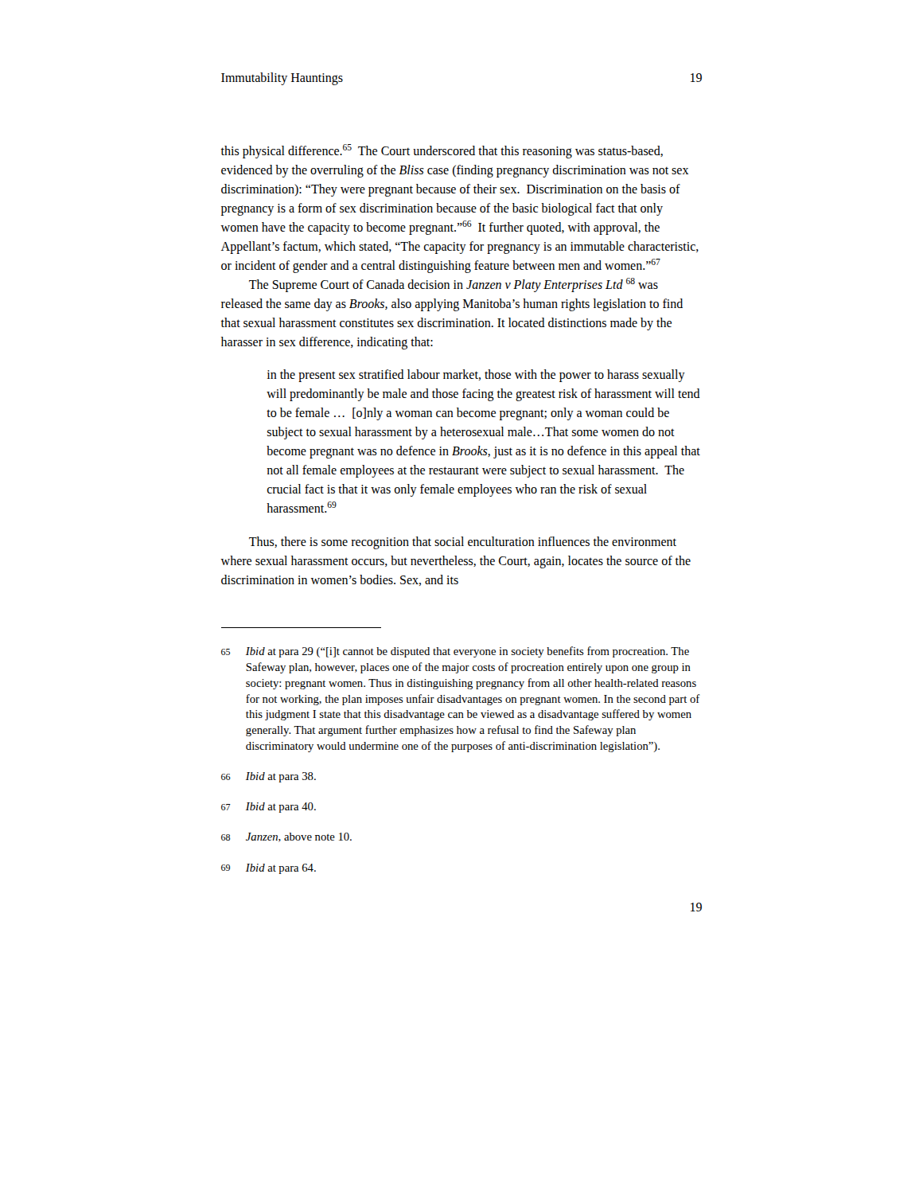Immutability Hauntings 19
this physical difference.65 The Court underscored that this reasoning was status-based, evidenced by the overruling of the Bliss case (finding pregnancy discrimination was not sex discrimination): “They were pregnant because of their sex. Discrimination on the basis of pregnancy is a form of sex discrimination because of the basic biological fact that only women have the capacity to become pregnant.”66 It further quoted, with approval, the Appellant’s factum, which stated, “The capacity for pregnancy is an immutable characteristic, or incident of gender and a central distinguishing feature between men and women.”67
The Supreme Court of Canada decision in Janzen v Platy Enterprises Ltd 68 was released the same day as Brooks, also applying Manitoba’s human rights legislation to find that sexual harassment constitutes sex discrimination. It located distinctions made by the harasser in sex difference, indicating that:
in the present sex stratified labour market, those with the power to harass sexually will predominantly be male and those facing the greatest risk of harassment will tend to be female … [o]nly a woman can become pregnant; only a woman could be subject to sexual harassment by a heterosexual male…That some women do not become pregnant was no defence in Brooks, just as it is no defence in this appeal that not all female employees at the restaurant were subject to sexual harassment. The crucial fact is that it was only female employees who ran the risk of sexual harassment.69
Thus, there is some recognition that social enculturation influences the environment where sexual harassment occurs, but nevertheless, the Court, again, locates the source of the discrimination in women’s bodies. Sex, and its
65
Ibid at para 29 (“[i]t cannot be disputed that everyone in society benefits from procreation. The Safeway plan, however, places one of the major costs of procreation entirely upon one group in society: pregnant women. Thus in distinguishing pregnancy from all other health-related reasons for not working, the plan imposes unfair disadvantages on pregnant women. In the second part of this judgment I state that this disadvantage can be viewed as a disadvantage suffered by women generally. That argument further emphasizes how a refusal to find the Safeway plan discriminatory would undermine one of the purposes of anti-discrimination legislation”).
66
Ibid at para 38.
67
Ibid at para 40.
68
Janzen, above note 10.
69
Ibid at para 64.
19